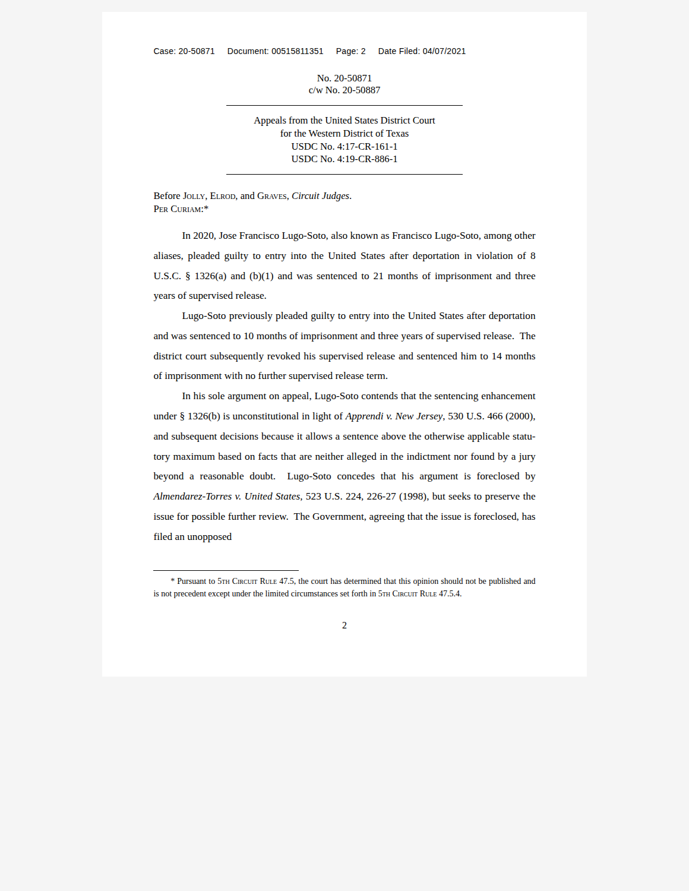Case: 20-50871 Document: 00515811351 Page: 2 Date Filed: 04/07/2021
No. 20-50871
c/w No. 20-50887
Appeals from the United States District Court
for the Western District of Texas
USDC No. 4:17-CR-161-1
USDC No. 4:19-CR-886-1
Before Jolly, Elrod, and Graves, Circuit Judges.
Per Curiam:*
In 2020, Jose Francisco Lugo-Soto, also known as Francisco Lugo-Soto, among other aliases, pleaded guilty to entry into the United States after deportation in violation of 8 U.S.C. § 1326(a) and (b)(1) and was sentenced to 21 months of imprisonment and three years of supervised release.
Lugo-Soto previously pleaded guilty to entry into the United States after deportation and was sentenced to 10 months of imprisonment and three years of supervised release. The district court subsequently revoked his supervised release and sentenced him to 14 months of imprisonment with no further supervised release term.
In his sole argument on appeal, Lugo-Soto contends that the sentencing enhancement under § 1326(b) is unconstitutional in light of Apprendi v. New Jersey, 530 U.S. 466 (2000), and subsequent decisions because it allows a sentence above the otherwise applicable statutory maximum based on facts that are neither alleged in the indictment nor found by a jury beyond a reasonable doubt. Lugo-Soto concedes that his argument is foreclosed by Almendarez-Torres v. United States, 523 U.S. 224, 226-27 (1998), but seeks to preserve the issue for possible further review. The Government, agreeing that the issue is foreclosed, has filed an unopposed
* Pursuant to 5th Circuit Rule 47.5, the court has determined that this opinion should not be published and is not precedent except under the limited circumstances set forth in 5th Circuit Rule 47.5.4.
2